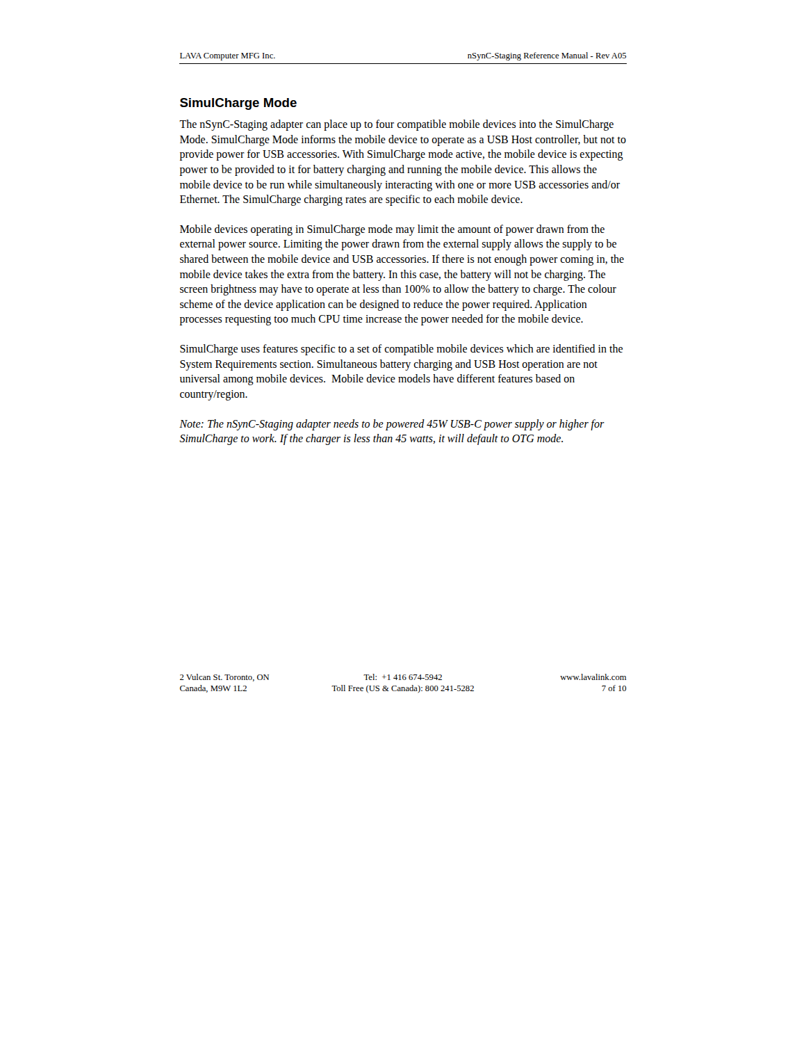LAVA Computer MFG Inc.
nSynC-Staging Reference Manual - Rev A05
SimulCharge Mode
The nSynC-Staging adapter can place up to four compatible mobile devices into the SimulCharge Mode. SimulCharge Mode informs the mobile device to operate as a USB Host controller, but not to provide power for USB accessories. With SimulCharge mode active, the mobile device is expecting power to be provided to it for battery charging and running the mobile device. This allows the mobile device to be run while simultaneously interacting with one or more USB accessories and/or Ethernet. The SimulCharge charging rates are specific to each mobile device.
Mobile devices operating in SimulCharge mode may limit the amount of power drawn from the external power source. Limiting the power drawn from the external supply allows the supply to be shared between the mobile device and USB accessories. If there is not enough power coming in, the mobile device takes the extra from the battery. In this case, the battery will not be charging. The screen brightness may have to operate at less than 100% to allow the battery to charge. The colour scheme of the device application can be designed to reduce the power required. Application processes requesting too much CPU time increase the power needed for the mobile device.
SimulCharge uses features specific to a set of compatible mobile devices which are identified in the System Requirements section. Simultaneous battery charging and USB Host operation are not universal among mobile devices. Mobile device models have different features based on country/region.
Note: The nSynC-Staging adapter needs to be powered 45W USB-C power supply or higher for SimulCharge to work. If the charger is less than 45 watts, it will default to OTG mode.
| 2 Vulcan St. Toronto, ON | Tel: +1 416 674-5942 | www.lavalink.com |
| Canada, M9W 1L2 | Toll Free (US & Canada): 800 241-5282 | 7 of 10 |